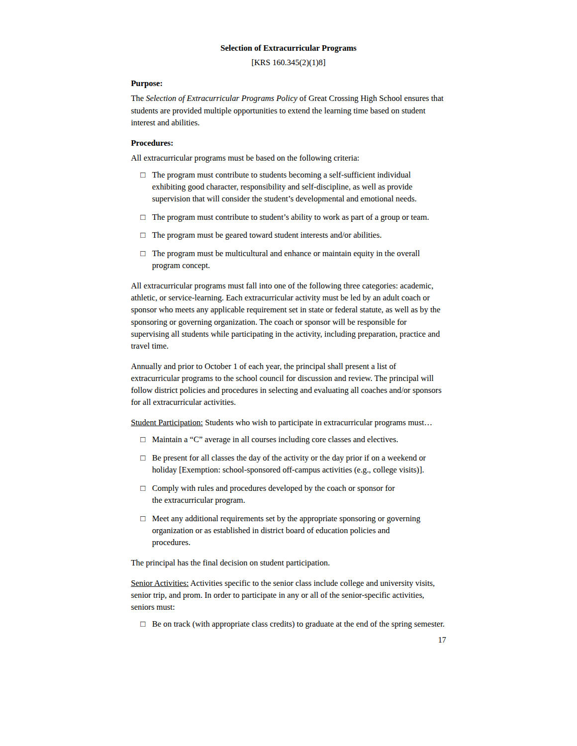Selection of Extracurricular Programs
[KRS 160.345(2)(1)8]
Purpose:
The Selection of Extracurricular Programs Policy of Great Crossing High School ensures that students are provided multiple opportunities to extend the learning time based on student interest and abilities.
Procedures:
All extracurricular programs must be based on the following criteria:
The program must contribute to students becoming a self-sufficient individual exhibiting good character, responsibility and self-discipline, as well as provide supervision that will consider the student’s developmental and emotional needs.
The program must contribute to student’s ability to work as part of a group or team.
The program must be geared toward student interests and/or abilities.
The program must be multicultural and enhance or maintain equity in the overall program concept.
All extracurricular programs must fall into one of the following three categories: academic, athletic, or service-learning. Each extracurricular activity must be led by an adult coach or sponsor who meets any applicable requirement set in state or federal statute, as well as by the sponsoring or governing organization. The coach or sponsor will be responsible for supervising all students while participating in the activity, including preparation, practice and travel time.
Annually and prior to October 1 of each year, the principal shall present a list of extracurricular programs to the school council for discussion and review. The principal will follow district policies and procedures in selecting and evaluating all coaches and/or sponsors for all extracurricular activities.
Student Participation: Students who wish to participate in extracurricular programs must…
Maintain a “C” average in all courses including core classes and electives.
Be present for all classes the day of the activity or the day prior if on a weekend or holiday [Exemption: school-sponsored off-campus activities (e.g., college visits)].
Comply with rules and procedures developed by the coach or sponsor for
the extracurricular program.
Meet any additional requirements set by the appropriate sponsoring or governing organization or as established in district board of education policies and
procedures.
The principal has the final decision on student participation.
Senior Activities: Activities specific to the senior class include college and university visits, senior trip, and prom. In order to participate in any or all of the senior-specific activities, seniors must:
Be on track (with appropriate class credits) to graduate at the end of the spring semester.
17